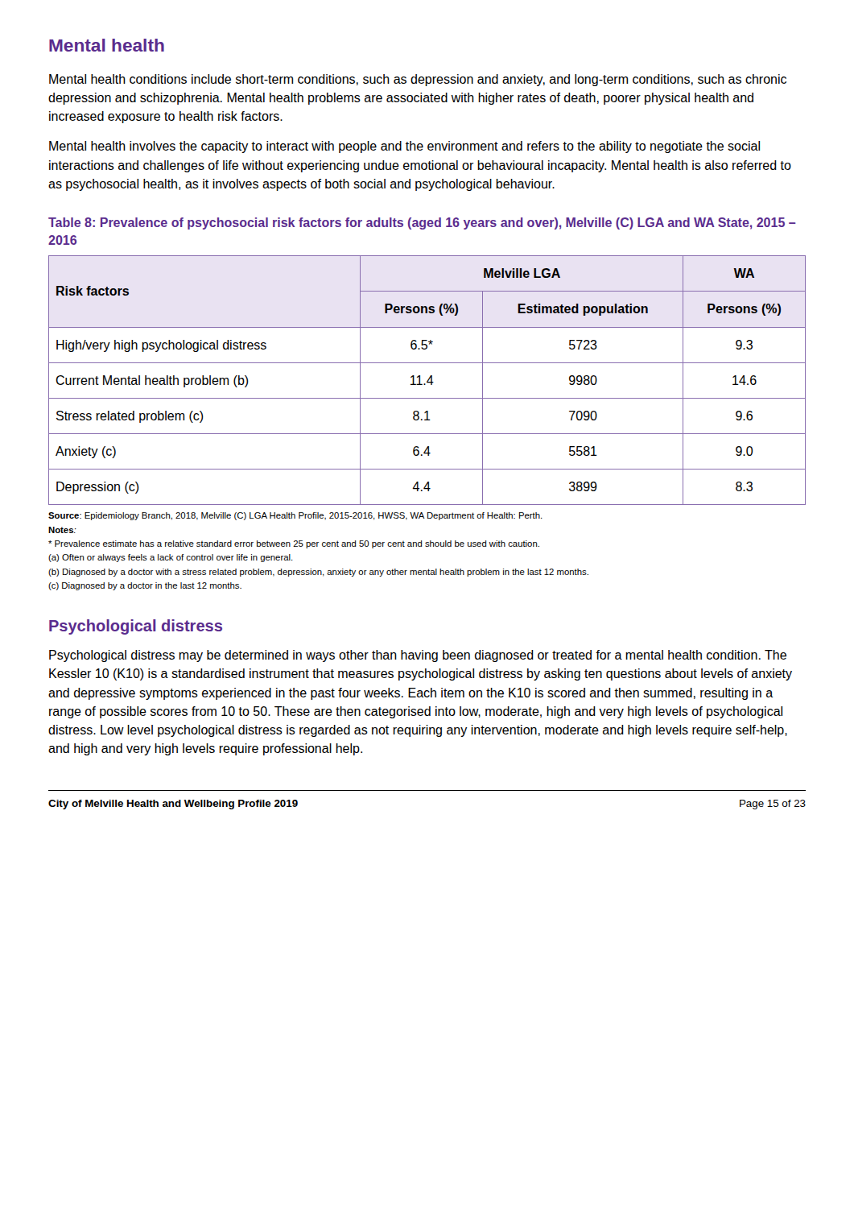Mental health
Mental health conditions include short-term conditions, such as depression and anxiety, and long-term conditions, such as chronic depression and schizophrenia. Mental health problems are associated with higher rates of death, poorer physical health and increased exposure to health risk factors.
Mental health involves the capacity to interact with people and the environment and refers to the ability to negotiate the social interactions and challenges of life without experiencing undue emotional or behavioural incapacity. Mental health is also referred to as psychosocial health, as it involves aspects of both social and psychological behaviour.
Table 8: Prevalence of psychosocial risk factors for adults (aged 16 years and over), Melville (C) LGA and WA State, 2015 – 2016
| Risk factors | Melville LGA | WA |
| --- | --- | --- |
| Persons (%) | Estimated population | Persons (%) |
| High/very high psychological distress | 6.5* | 5723 | 9.3 |
| Current Mental health problem (b) | 11.4 | 9980 | 14.6 |
| Stress related problem (c) | 8.1 | 7090 | 9.6 |
| Anxiety (c) | 6.4 | 5581 | 9.0 |
| Depression (c) | 4.4 | 3899 | 8.3 |
Source: Epidemiology Branch, 2018, Melville (C) LGA Health Profile, 2015-2016, HWSS, WA Department of Health: Perth.
Notes:
* Prevalence estimate has a relative standard error between 25 per cent and 50 per cent and should be used with caution.
(a) Often or always feels a lack of control over life in general.
(b) Diagnosed by a doctor with a stress related problem, depression, anxiety or any other mental health problem in the last 12 months.
(c) Diagnosed by a doctor in the last 12 months.
Psychological distress
Psychological distress may be determined in ways other than having been diagnosed or treated for a mental health condition. The Kessler 10 (K10) is a standardised instrument that measures psychological distress by asking ten questions about levels of anxiety and depressive symptoms experienced in the past four weeks. Each item on the K10 is scored and then summed, resulting in a range of possible scores from 10 to 50. These are then categorised into low, moderate, high and very high levels of psychological distress. Low level psychological distress is regarded as not requiring any intervention, moderate and high levels require self-help, and high and very high levels require professional help.
City of Melville Health and Wellbeing Profile 2019 Page 15 of 23